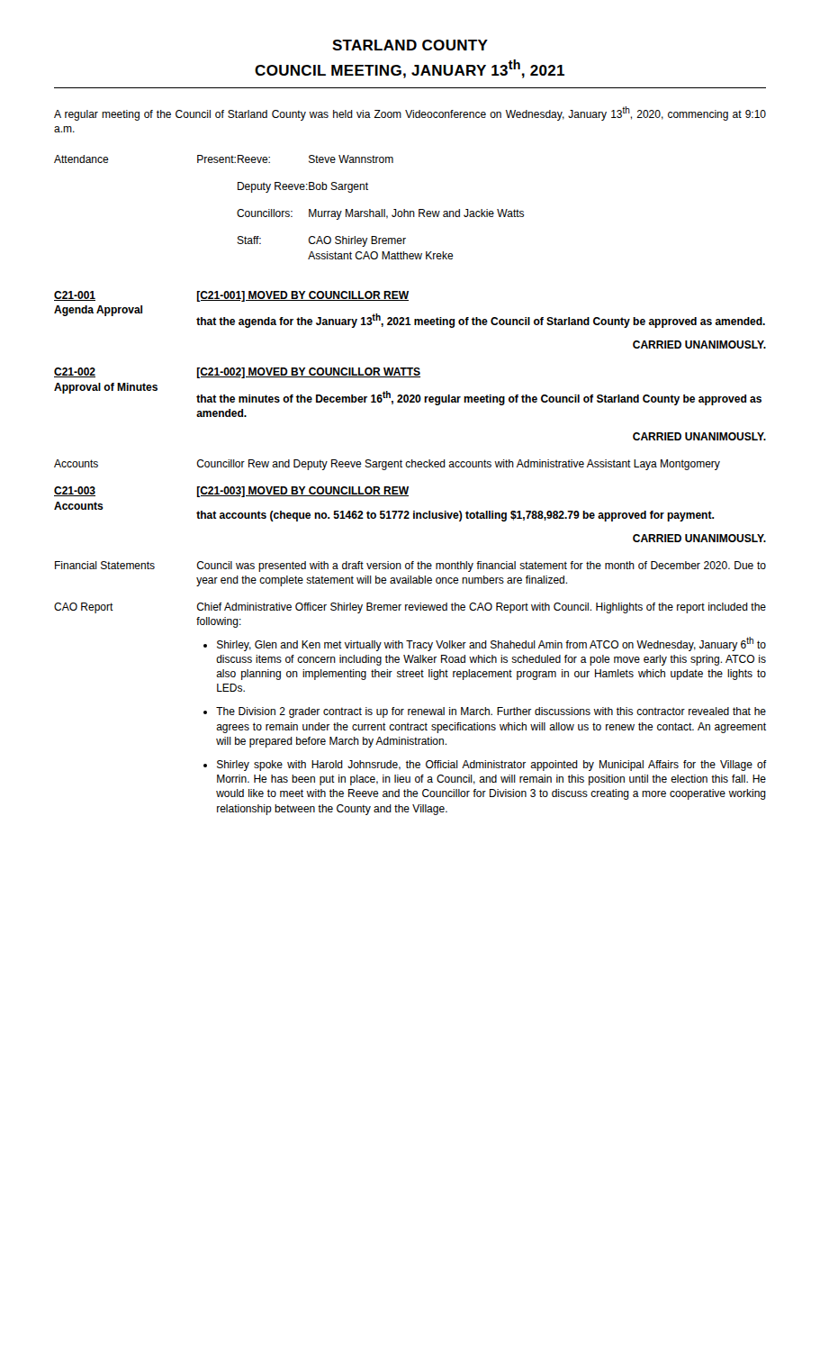STARLAND COUNTY
COUNCIL MEETING, JANUARY 13th, 2021
A regular meeting of the Council of Starland County was held via Zoom Videoconference on Wednesday, January 13th, 2020, commencing at 9:10 a.m.
| Attendance | / Present: / Reeve: / Steve Wannstrom / / / Deputy Reeve: / Bob Sargent / / / Councillors: / Murray Marshall, John Rew and Jackie Watts / / / Staff: / CAO Shirley Bremer Assistant CAO Matthew Kreke / |
| C21-001 Agenda Approval | [C21-001] MOVED BY COUNCILLOR REW that the agenda for the January 13 th , 2021 meeting of the Council of Starland County be approved as amended. CARRIED UNANIMOUSLY. |
| C21-002 Approval of Minutes | [C21-002] MOVED BY COUNCILLOR WATTS that the minutes of the December 16 th , 2020 regular meeting of the Council of Starland County be approved as amended. CARRIED UNANIMOUSLY. |
| Accounts | Councillor Rew and Deputy Reeve Sargent checked accounts with Administrative Assistant Laya Montgomery |
| C21-003 Accounts | [C21-003] MOVED BY COUNCILLOR REW that accounts (cheque no. 51462 to 51772 inclusive) totalling $1,788,982.79 be approved for payment. CARRIED UNANIMOUSLY. |
| Financial Statements | Council was presented with a draft version of the monthly financial statement for the month of December 2020. Due to year end the complete statement will be available once numbers are finalized. |
| CAO Report | Chief Administrative Officer Shirley Bremer reviewed the CAO Report with Council. Highlights of the report included the following: Shirley, Glen and Ken met virtually with Tracy Volker and Shahedul Amin from ATCO on Wednesday, January 6 th to discuss items of concern including the Walker Road which is scheduled for a pole move early this spring. ATCO is also planning on implementing their street light replacement program in our Hamlets which update the lights to LEDs. The Division 2 grader contract is up for renewal in March. Further discussions with this contractor revealed that he agrees to remain under the current contract specifications which will allow us to renew the contact. An agreement will be prepared before March by Administration. Shirley spoke with Harold Johnsrude, the Official Administrator appointed by Municipal Affairs for the Village of Morrin. He has been put in place, in lieu of a Council, and will remain in this position until the election this fall. He would like to meet with the Reeve and the Councillor for Division 3 to discuss creating a more cooperative working relationship between the County and the Village. |